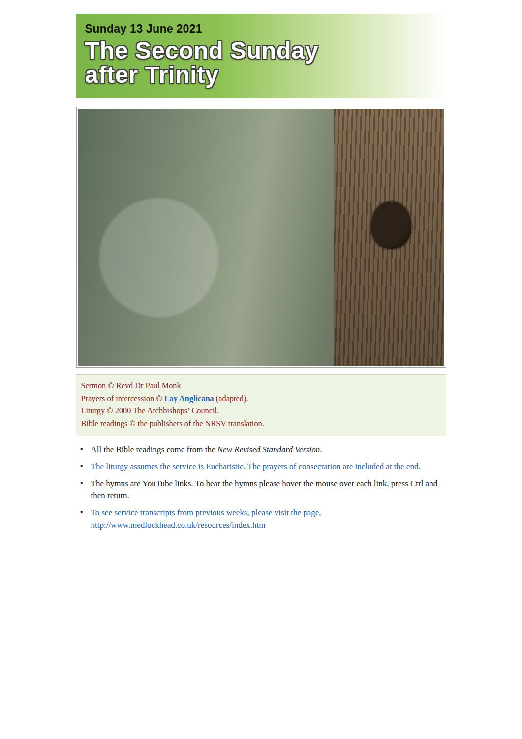Sunday 13 June 2021
The Second Sunday
after Trinity
A northern flicker in flight, wings spread, approaching a second flicker perched beside a nest hole in a tree trunk.
Sermon © Revd Dr Paul Monk
Prayers of intercession © Lay Anglicana (adapted).
Liturgy © 2000 The Archbishops’ Council.
Bible readings © the publishers of the NRSV translation.
All the Bible readings come from the New Revised Standard Version.
The liturgy assumes the service is Eucharistic. The prayers of consecration are included at the end.
The hymns are YouTube links. To hear the hymns please hover the mouse over each link, press Ctrl and then return.
To see service transcripts from previous weeks, please visit the page,
http://www.medlockhead.co.uk/resources/index.htm